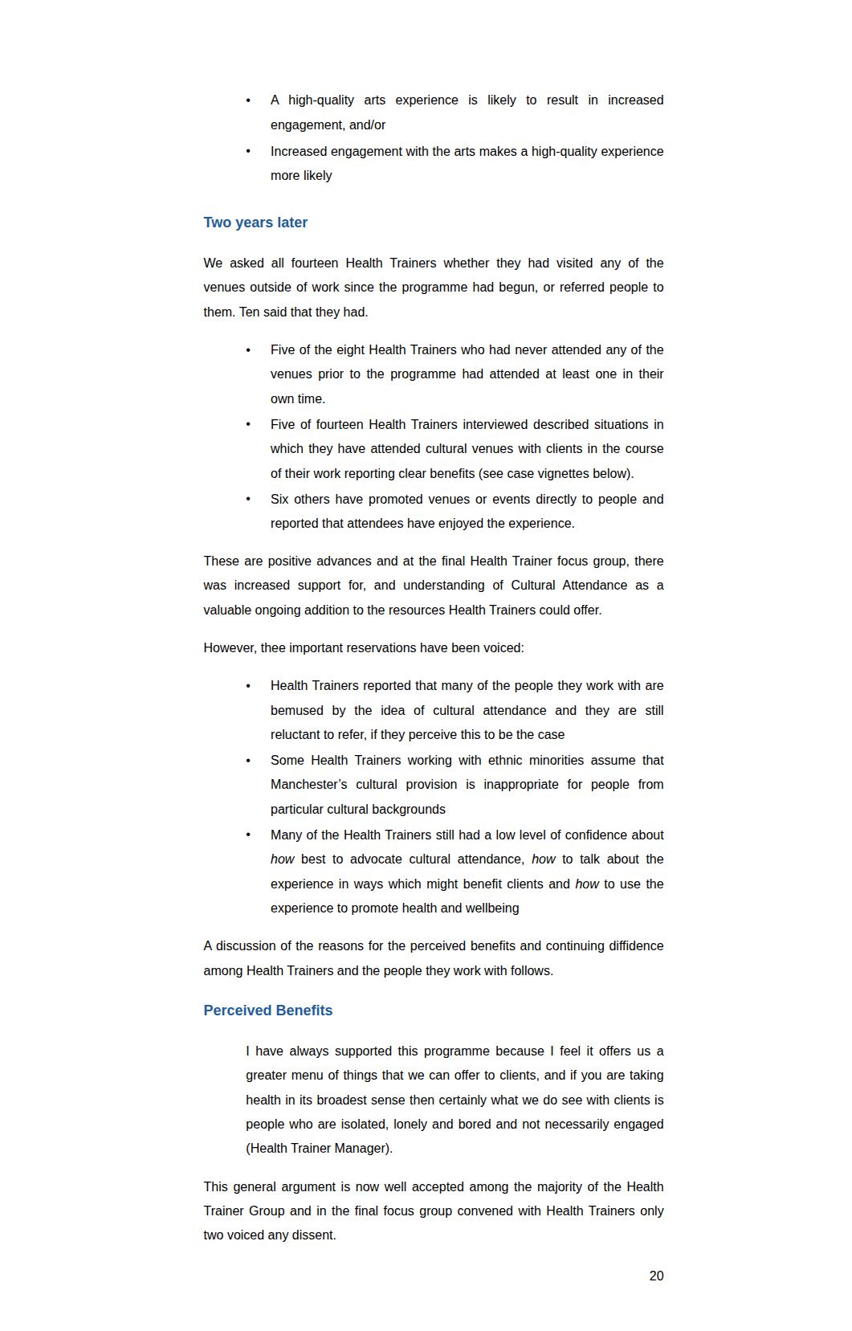A high-quality arts experience is likely to result in increased engagement, and/or
Increased engagement with the arts makes a high-quality experience more likely
Two years later
We asked all fourteen Health Trainers whether they had visited any of the venues outside of work since the programme had begun, or referred people to them. Ten said that they had.
Five of the eight Health Trainers who had never attended any of the venues prior to the programme had attended at least one in their own time.
Five of fourteen Health Trainers interviewed described situations in which they have attended cultural venues with clients in the course of their work reporting clear benefits (see case vignettes below).
Six others have promoted venues or events directly to people and reported that attendees have enjoyed the experience.
These are positive advances and at the final Health Trainer focus group, there was increased support for, and understanding of Cultural Attendance as a valuable ongoing addition to the resources Health Trainers could offer.
However, thee important reservations have been voiced:
Health Trainers reported that many of the people they work with are bemused by the idea of cultural attendance and they are still reluctant to refer, if they perceive this to be the case
Some Health Trainers working with ethnic minorities assume that Manchester’s cultural provision is inappropriate for people from particular cultural backgrounds
Many of the Health Trainers still had a low level of confidence about how best to advocate cultural attendance, how to talk about the experience in ways which might benefit clients and how to use the experience to promote health and wellbeing
A discussion of the reasons for the perceived benefits and continuing diffidence among Health Trainers and the people they work with follows.
Perceived Benefits
I have always supported this programme because I feel it offers us a greater menu of things that we can offer to clients, and if you are taking health in its broadest sense then certainly what we do see with clients is people who are isolated, lonely and bored and not necessarily engaged (Health Trainer Manager).
This general argument is now well accepted among the majority of the Health Trainer Group and in the final focus group convened with Health Trainers only two voiced any dissent.
20